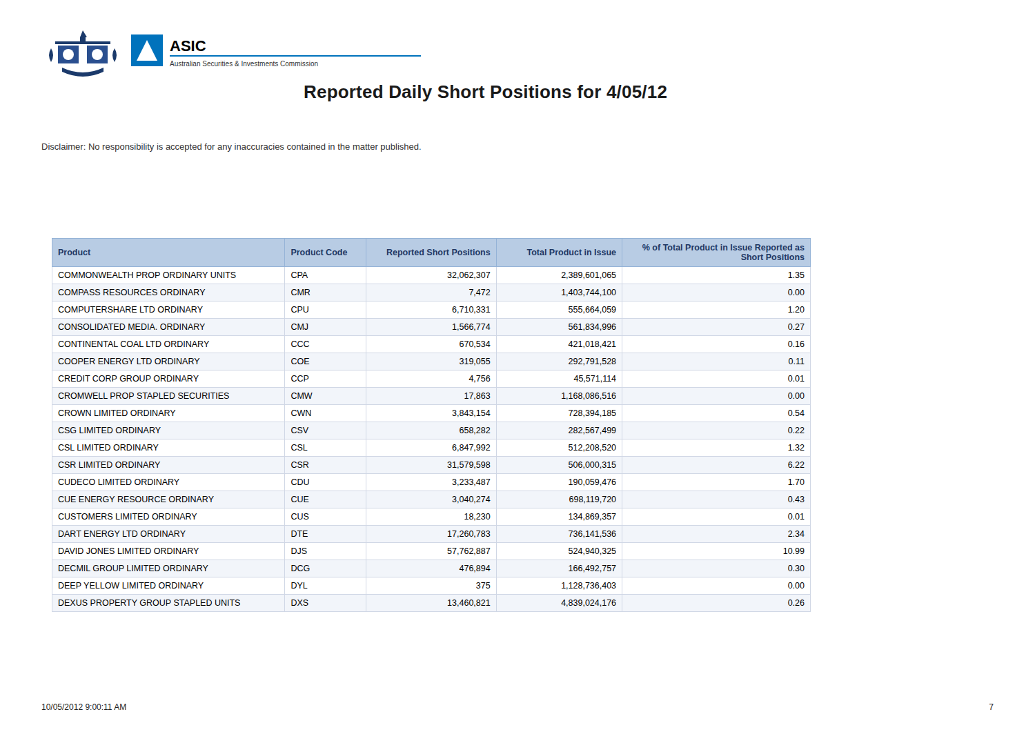ASIC Australian Securities & Investments Commission
Reported Daily Short Positions for 4/05/12
Disclaimer: No responsibility is accepted for any inaccuracies contained in the matter published.
| Product | Product Code | Reported Short Positions | Total Product in Issue | % of Total Product in Issue Reported as Short Positions |
| --- | --- | --- | --- | --- |
| COMMONWEALTH PROP ORDINARY UNITS | CPA | 32,062,307 | 2,389,601,065 | 1.35 |
| COMPASS RESOURCES ORDINARY | CMR | 7,472 | 1,403,744,100 | 0.00 |
| COMPUTERSHARE LTD ORDINARY | CPU | 6,710,331 | 555,664,059 | 1.20 |
| CONSOLIDATED MEDIA. ORDINARY | CMJ | 1,566,774 | 561,834,996 | 0.27 |
| CONTINENTAL COAL LTD ORDINARY | CCC | 670,534 | 421,018,421 | 0.16 |
| COOPER ENERGY LTD ORDINARY | COE | 319,055 | 292,791,528 | 0.11 |
| CREDIT CORP GROUP ORDINARY | CCP | 4,756 | 45,571,114 | 0.01 |
| CROMWELL PROP STAPLED SECURITIES | CMW | 17,863 | 1,168,086,516 | 0.00 |
| CROWN LIMITED ORDINARY | CWN | 3,843,154 | 728,394,185 | 0.54 |
| CSG LIMITED ORDINARY | CSV | 658,282 | 282,567,499 | 0.22 |
| CSL LIMITED ORDINARY | CSL | 6,847,992 | 512,208,520 | 1.32 |
| CSR LIMITED ORDINARY | CSR | 31,579,598 | 506,000,315 | 6.22 |
| CUDECO LIMITED ORDINARY | CDU | 3,233,487 | 190,059,476 | 1.70 |
| CUE ENERGY RESOURCE ORDINARY | CUE | 3,040,274 | 698,119,720 | 0.43 |
| CUSTOMERS LIMITED ORDINARY | CUS | 18,230 | 134,869,357 | 0.01 |
| DART ENERGY LTD ORDINARY | DTE | 17,260,783 | 736,141,536 | 2.34 |
| DAVID JONES LIMITED ORDINARY | DJS | 57,762,887 | 524,940,325 | 10.99 |
| DECMIL GROUP LIMITED ORDINARY | DCG | 476,894 | 166,492,757 | 0.30 |
| DEEP YELLOW LIMITED ORDINARY | DYL | 375 | 1,128,736,403 | 0.00 |
| DEXUS PROPERTY GROUP STAPLED UNITS | DXS | 13,460,821 | 4,839,024,176 | 0.26 |
10/05/2012 9:00:11 AM
7